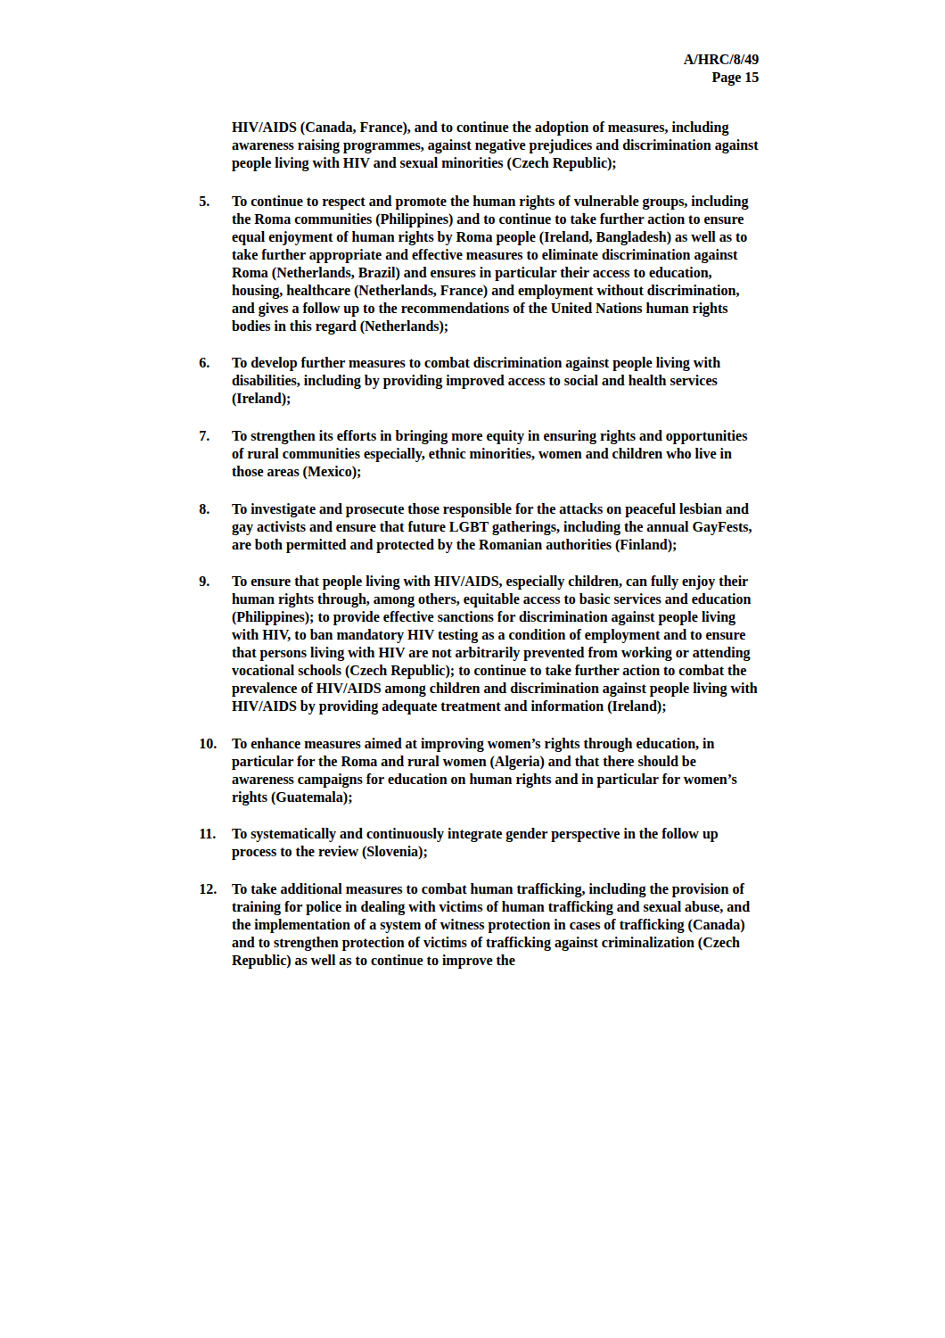A/HRC/8/49
Page 15
HIV/AIDS (Canada, France), and to continue the adoption of measures, including awareness raising programmes, against negative prejudices and discrimination against people living with HIV and sexual minorities (Czech Republic);
5. To continue to respect and promote the human rights of vulnerable groups, including the Roma communities (Philippines) and to continue to take further action to ensure equal enjoyment of human rights by Roma people (Ireland, Bangladesh) as well as to take further appropriate and effective measures to eliminate discrimination against Roma (Netherlands, Brazil) and ensures in particular their access to education, housing, healthcare (Netherlands, France) and employment without discrimination, and gives a follow up to the recommendations of the United Nations human rights bodies in this regard (Netherlands);
6. To develop further measures to combat discrimination against people living with disabilities, including by providing improved access to social and health services (Ireland);
7. To strengthen its efforts in bringing more equity in ensuring rights and opportunities of rural communities especially, ethnic minorities, women and children who live in those areas (Mexico);
8. To investigate and prosecute those responsible for the attacks on peaceful lesbian and gay activists and ensure that future LGBT gatherings, including the annual GayFests, are both permitted and protected by the Romanian authorities (Finland);
9. To ensure that people living with HIV/AIDS, especially children, can fully enjoy their human rights through, among others, equitable access to basic services and education (Philippines); to provide effective sanctions for discrimination against people living with HIV, to ban mandatory HIV testing as a condition of employment and to ensure that persons living with HIV are not arbitrarily prevented from working or attending vocational schools (Czech Republic); to continue to take further action to combat the prevalence of HIV/AIDS among children and discrimination against people living with HIV/AIDS by providing adequate treatment and information (Ireland);
10. To enhance measures aimed at improving women’s rights through education, in particular for the Roma and rural women (Algeria) and that there should be awareness campaigns for education on human rights and in particular for women’s rights (Guatemala);
11. To systematically and continuously integrate gender perspective in the follow up process to the review (Slovenia);
12. To take additional measures to combat human trafficking, including the provision of training for police in dealing with victims of human trafficking and sexual abuse, and the implementation of a system of witness protection in cases of trafficking (Canada) and to strengthen protection of victims of trafficking against criminalization (Czech Republic) as well as to continue to improve the